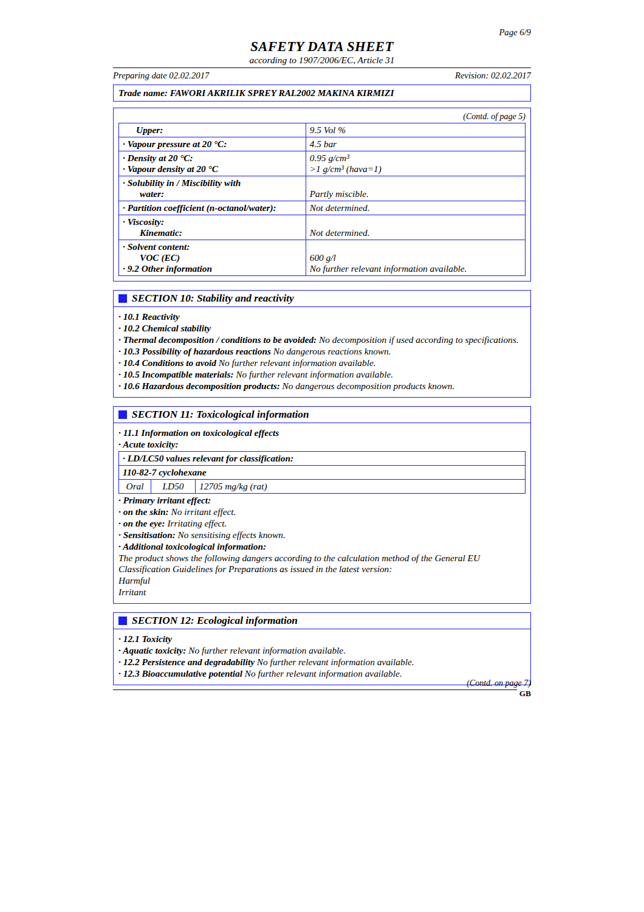Page 6/9
SAFETY DATA SHEET
according to 1907/2006/EC, Article 31
Preparing date 02.02.2017 Revision: 02.02.2017
Trade name: FAWORI AKRILIK SPREY RAL2002 MAKINA KIRMIZI
(Contd. of page 5)
| Upper: | 9.5 Vol % |
| · Vapour pressure at 20 °C: | 4.5 bar |
| · Density at 20 °C: · Vapour density at 20 °C | 0.95 g/cm³ >1 g/cm³ (hava=1) |
| · Solubility in / Miscibility with water: | Partly miscible. |
| · Partition coefficient (n-octanol/water): | Not determined. |
| · Viscosity: Kinematic: | Not determined. |
| · Solvent content: VOC (EC) · 9.2 Other information | 600 g/l No further relevant information available. |
SECTION 10: Stability and reactivity
· 10.1 Reactivity
· 10.2 Chemical stability
· Thermal decomposition / conditions to be avoided: No decomposition if used according to specifications.
· 10.3 Possibility of hazardous reactions No dangerous reactions known.
· 10.4 Conditions to avoid No further relevant information available.
· 10.5 Incompatible materials: No further relevant information available.
· 10.6 Hazardous decomposition products: No dangerous decomposition products known.
SECTION 11: Toxicological information
· 11.1 Information on toxicological effects
· Acute toxicity:
| · LD/LC50 values relevant for classification: |
| 110-82-7 cyclohexane |
| Oral | LD50 | 12705 mg/kg (rat) |
· Primary irritant effect:
· on the skin: No irritant effect.
· on the eye: Irritating effect.
· Sensitisation: No sensitising effects known.
· Additional toxicological information:
The product shows the following dangers according to the calculation method of the General EU Classification Guidelines for Preparations as issued in the latest version:
Harmful
Irritant
SECTION 12: Ecological information
· 12.1 Toxicity
· Aquatic toxicity: No further relevant information available.
· 12.2 Persistence and degradability No further relevant information available.
· 12.3 Bioaccumulative potential No further relevant information available.
(Contd. on page 7)
GB